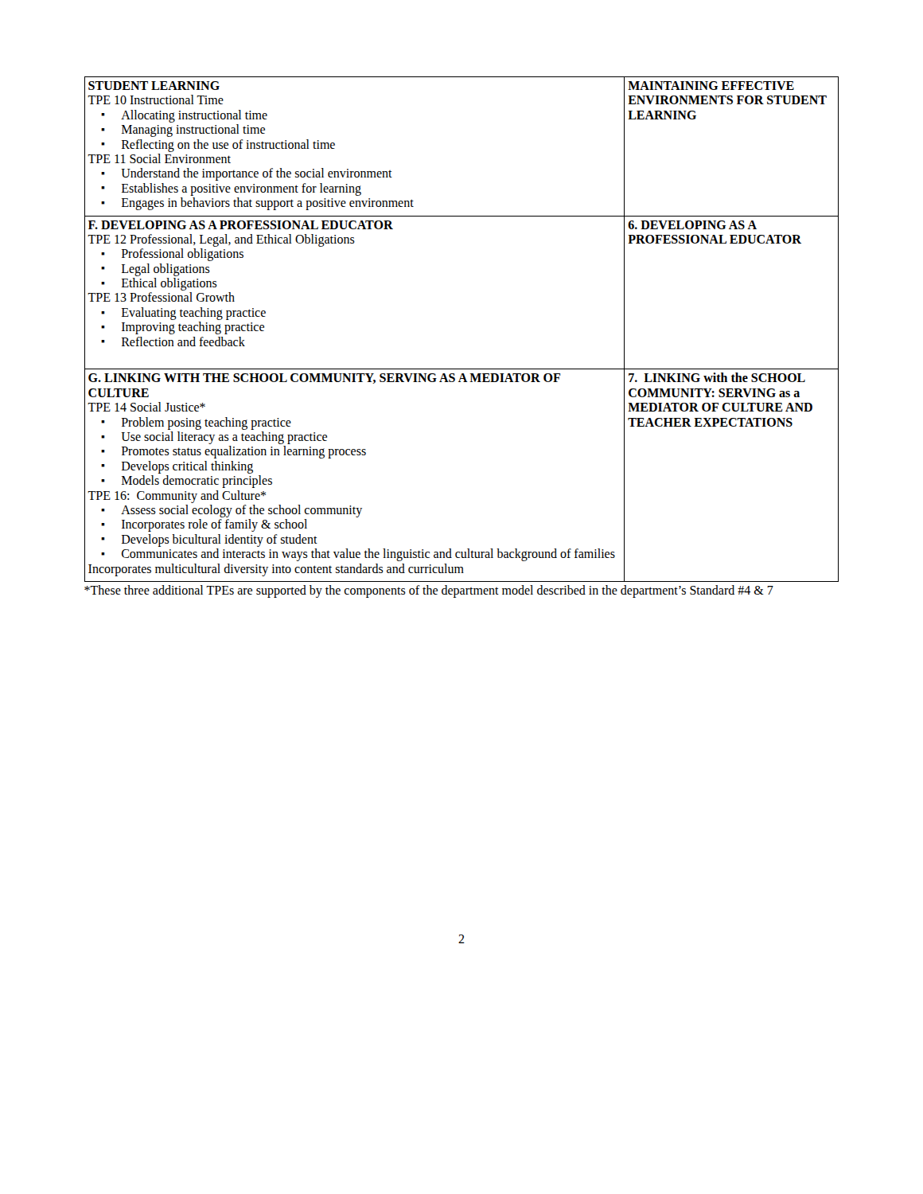| STUDENT LEARNING TPE 10 Instructional Time Allocating instructional time Managing instructional time Reflecting on the use of instructional time TPE 11 Social Environment Understand the importance of the social environment Establishes a positive environment for learning Engages in behaviors that support a positive environment | MAINTAINING EFFECTIVE ENVIRONMENTS FOR STUDENT LEARNING |
| F. DEVELOPING AS A PROFESSIONAL EDUCATOR TPE 12 Professional, Legal, and Ethical Obligations Professional obligations Legal obligations Ethical obligations TPE 13 Professional Growth Evaluating teaching practice Improving teaching practice Reflection and feedback | 6. DEVELOPING AS A PROFESSIONAL EDUCATOR |
| G. LINKING WITH THE SCHOOL COMMUNITY, SERVING AS A MEDIATOR OF CULTURE TPE 14 Social Justice* Problem posing teaching practice Use social literacy as a teaching practice Promotes status equalization in learning process Develops critical thinking Models democratic principles TPE 16: Community and Culture* Assess social ecology of the school community Incorporates role of family & school Develops bicultural identity of student Communicates and interacts in ways that value the linguistic and cultural background of families Incorporates multicultural diversity into content standards and curriculum | 7. LINKING with the SCHOOL COMMUNITY: SERVING as a MEDIATOR OF CULTURE AND TEACHER EXPECTATIONS |
*These three additional TPEs are supported by the components of the department model described in the department’s Standard #4 & 7
2